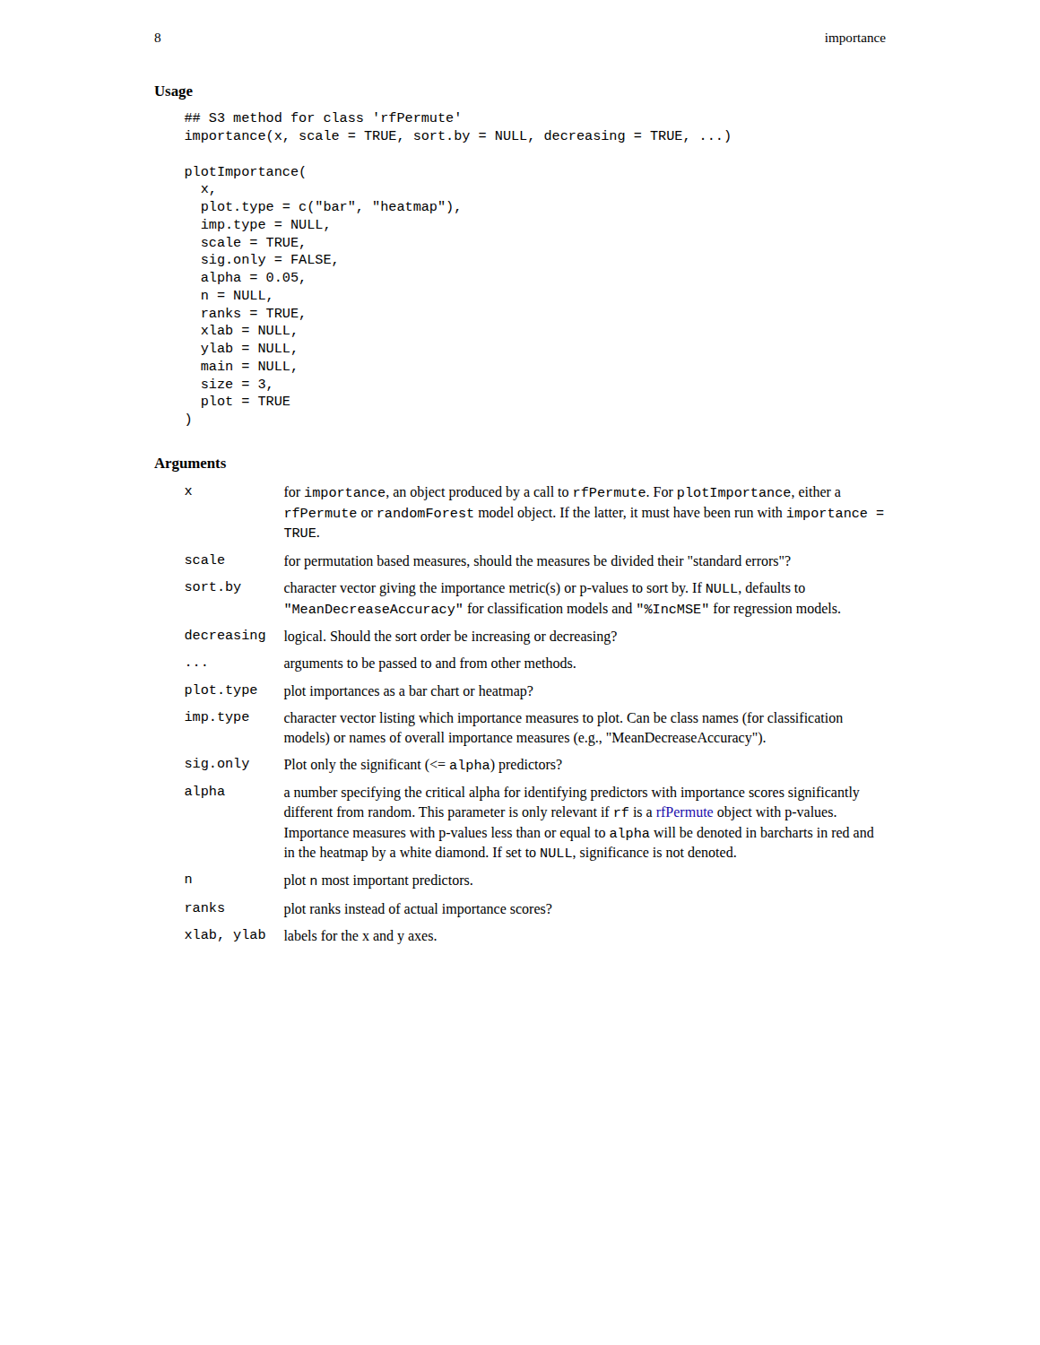8 importance
Usage
## S3 method for class 'rfPermute'
importance(x, scale = TRUE, sort.by = NULL, decreasing = TRUE, ...)

plotImportance(
  x,
  plot.type = c("bar", "heatmap"),
  imp.type = NULL,
  scale = TRUE,
  sig.only = FALSE,
  alpha = 0.05,
  n = NULL,
  ranks = TRUE,
  xlab = NULL,
  ylab = NULL,
  main = NULL,
  size = 3,
  plot = TRUE
)
Arguments
x
for importance, an object produced by a call to rfPermute. For plotImportance, either a rfPermute or randomForest model object. If the latter, it must have been run with importance = TRUE.
scale
for permutation based measures, should the measures be divided their "standard errors"?
sort.by
character vector giving the importance metric(s) or p-values to sort by. If NULL, defaults to "MeanDecreaseAccuracy" for classification models and "%IncMSE" for regression models.
decreasing
logical. Should the sort order be increasing or decreasing?
...
arguments to be passed to and from other methods.
plot.type
plot importances as a bar chart or heatmap?
imp.type
character vector listing which importance measures to plot. Can be class names (for classification models) or names of overall importance measures (e.g., "MeanDecreaseAccuracy").
sig.only
Plot only the significant (<= alpha) predictors?
alpha
a number specifying the critical alpha for identifying predictors with importance scores significantly different from random. This parameter is only relevant if rf is a rfPermute object with p-values. Importance measures with p-values less than or equal to alpha will be denoted in barcharts in red and in the heatmap by a white diamond. If set to NULL, significance is not denoted.
n
plot n most important predictors.
ranks
plot ranks instead of actual importance scores?
xlab, ylab
labels for the x and y axes.